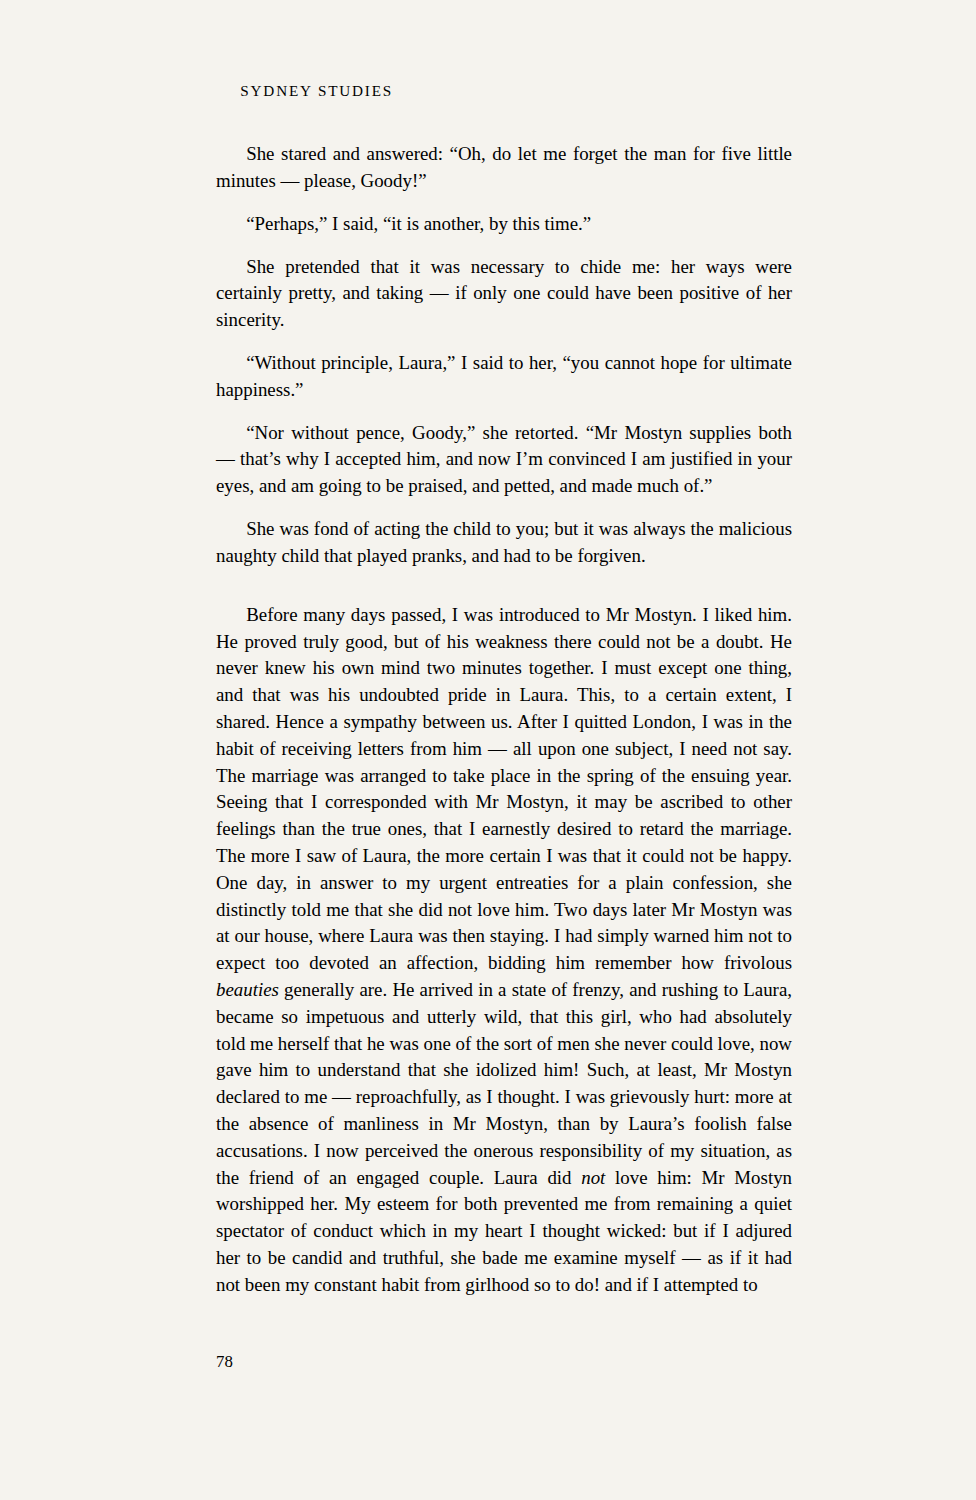Sydney Studies
She stared and answered: “Oh, do let me forget the man for five little minutes — please, Goody!”
“Perhaps,” I said, “it is another, by this time.”
She pretended that it was necessary to chide me: her ways were certainly pretty, and taking — if only one could have been positive of her sincerity.
“Without principle, Laura,” I said to her, “you cannot hope for ultimate happiness.”
“Nor without pence, Goody,” she retorted. “Mr Mostyn supplies both — that’s why I accepted him, and now I’m convinced I am justified in your eyes, and am going to be praised, and petted, and made much of.”
She was fond of acting the child to you; but it was always the malicious naughty child that played pranks, and had to be forgiven.
Before many days passed, I was introduced to Mr Mostyn. I liked him. He proved truly good, but of his weakness there could not be a doubt. He never knew his own mind two minutes together. I must except one thing, and that was his undoubted pride in Laura. This, to a certain extent, I shared. Hence a sympathy between us. After I quitted London, I was in the habit of receiving letters from him — all upon one subject, I need not say. The marriage was arranged to take place in the spring of the ensuing year. Seeing that I corresponded with Mr Mostyn, it may be ascribed to other feelings than the true ones, that I earnestly desired to retard the marriage. The more I saw of Laura, the more certain I was that it could not be happy. One day, in answer to my urgent entreaties for a plain confession, she distinctly told me that she did not love him. Two days later Mr Mostyn was at our house, where Laura was then staying. I had simply warned him not to expect too devoted an affection, bidding him remember how frivolous beauties generally are. He arrived in a state of frenzy, and rushing to Laura, became so impetuous and utterly wild, that this girl, who had absolutely told me herself that he was one of the sort of men she never could love, now gave him to understand that she idolized him! Such, at least, Mr Mostyn declared to me — reproachfully, as I thought. I was grievously hurt: more at the absence of manliness in Mr Mostyn, than by Laura’s foolish false accusations. I now perceived the onerous responsibility of my situation, as the friend of an engaged couple. Laura did not love him: Mr Mostyn worshipped her. My esteem for both prevented me from remaining a quiet spectator of conduct which in my heart I thought wicked: but if I adjured her to be candid and truthful, she bade me examine myself — as if it had not been my constant habit from girlhood so to do! and if I attempted to
78